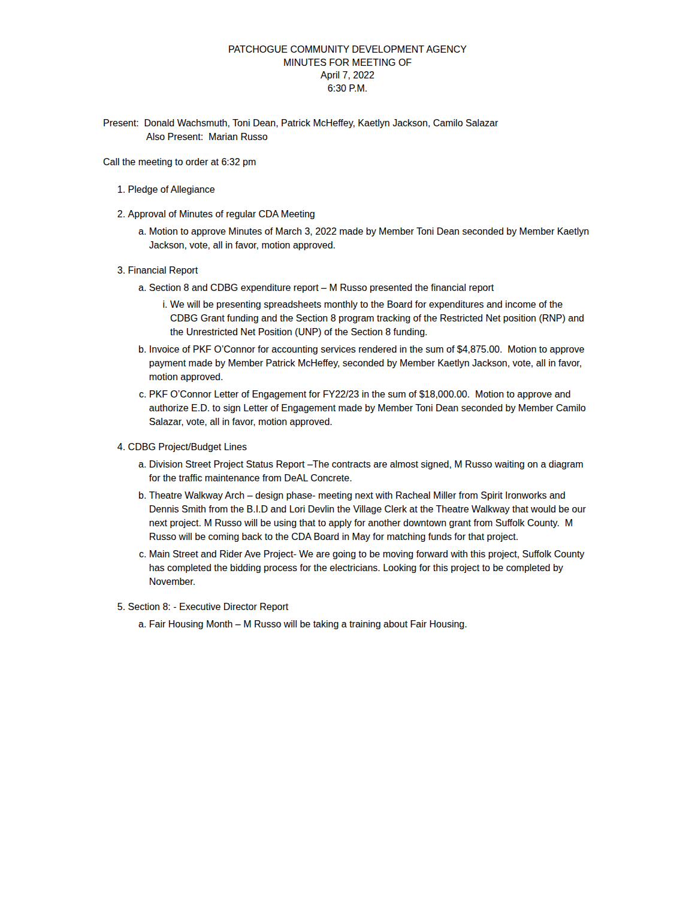Patchogue Community Development Agency
Minutes for Meeting of
April 7, 2022
6:30 P.M.
Present: Donald Wachsmuth, Toni Dean, Patrick McHeffey, Kaetlyn Jackson, Camilo Salazar Also Present: Marian Russo
Call the meeting to order at 6:32 pm
Pledge of Allegiance
Approval of Minutes of regular CDA Meeting
Motion to approve Minutes of March 3, 2022 made by Member Toni Dean seconded by Member Kaetlyn Jackson, vote, all in favor, motion approved.
Financial Report
Section 8 and CDBG expenditure report – M Russo presented the financial report
We will be presenting spreadsheets monthly to the Board for expenditures and income of the CDBG Grant funding and the Section 8 program tracking of the Restricted Net position (RNP) and the Unrestricted Net Position (UNP) of the Section 8 funding.
Invoice of PKF O’Connor for accounting services rendered in the sum of $4,875.00. Motion to approve payment made by Member Patrick McHeffey, seconded by Member Kaetlyn Jackson, vote, all in favor, motion approved.
PKF O’Connor Letter of Engagement for FY22/23 in the sum of $18,000.00. Motion to approve and authorize E.D. to sign Letter of Engagement made by Member Toni Dean seconded by Member Camilo Salazar, vote, all in favor, motion approved.
CDBG Project/Budget Lines
Division Street Project Status Report –The contracts are almost signed, M Russo waiting on a diagram for the traffic maintenance from DeAL Concrete.
Theatre Walkway Arch – design phase- meeting next with Racheal Miller from Spirit Ironworks and Dennis Smith from the B.I.D and Lori Devlin the Village Clerk at the Theatre Walkway that would be our next project. M Russo will be using that to apply for another downtown grant from Suffolk County. M Russo will be coming back to the CDA Board in May for matching funds for that project.
Main Street and Rider Ave Project- We are going to be moving forward with this project, Suffolk County has completed the bidding process for the electricians. Looking for this project to be completed by November.
Section 8: - Executive Director Report
Fair Housing Month – M Russo will be taking a training about Fair Housing.